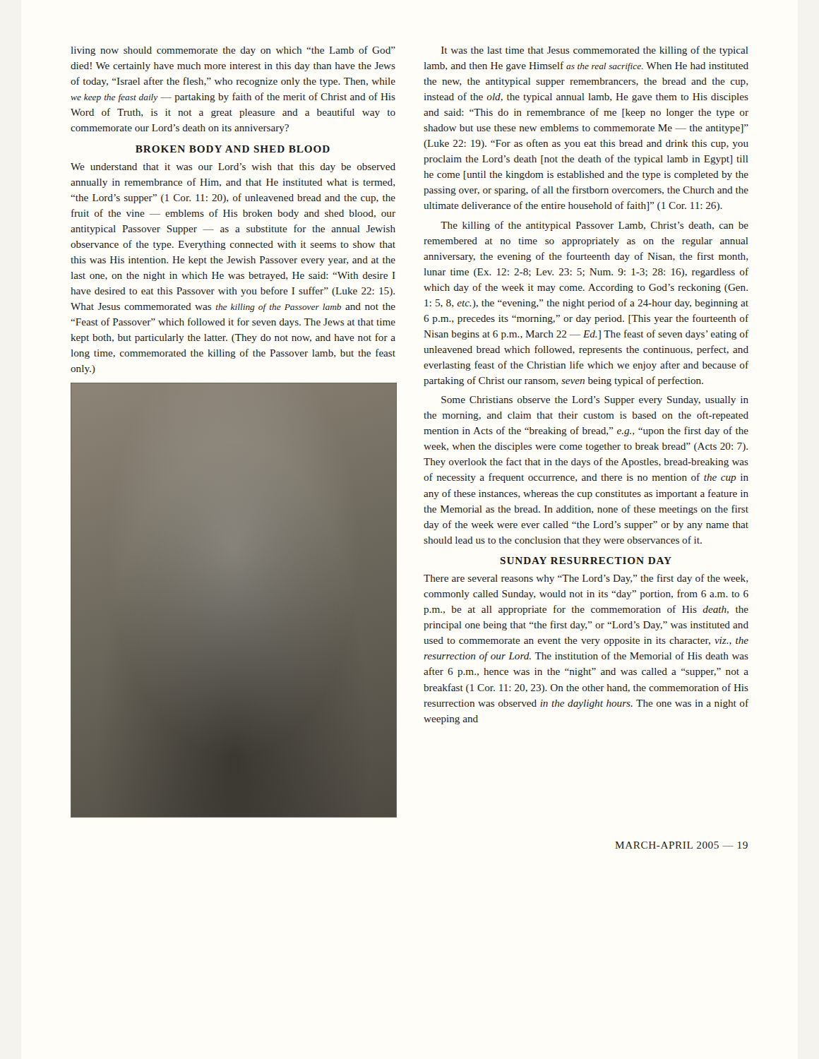living now should commemorate the day on which “the Lamb of God” died! We certainly have much more interest in this day than have the Jews of today, “Israel after the flesh,” who recognize only the type. Then, while we keep the feast daily — partaking by faith of the merit of Christ and of His Word of Truth, is it not a great pleasure and a beautiful way to commemorate our Lord’s death on its anniversary?
Broken Body and Shed Blood
We understand that it was our Lord’s wish that this day be observed annually in remembrance of Him, and that He instituted what is termed, “the Lord’s supper” (1 Cor. 11: 20), of unleavened bread and the cup, the fruit of the vine — emblems of His broken body and shed blood, our antitypical Passover Supper — as a substitute for the annual Jewish observance of the type. Everything connected with it seems to show that this was His intention. He kept the Jewish Passover every year, and at the last one, on the night in which He was betrayed, He said: “With desire I have desired to eat this Passover with you before I suffer” (Luke 22: 15). What Jesus commemorated was the killing of the Passover lamb and not the “Feast of Passover” which followed it for seven days. The Jews at that time kept both, but particularly the latter. (They do not now, and have not for a long time, commemorated the killing of the Passover lamb, but the feast only.)
Jesus the Good Shepherd holding a lamb
It was the last time that Jesus commemorated the killing of the typical lamb, and then He gave Himself as the real sacrifice. When He had instituted the new, the antitypical supper remembrancers, the bread and the cup, instead of the old, the typical annual lamb, He gave them to His disciples and said: “This do in remembrance of me [keep no longer the type or shadow but use these new emblems to commemorate Me — the antitype]” (Luke 22: 19). “For as often as you eat this bread and drink this cup, you proclaim the Lord’s death [not the death of the typical lamb in Egypt] till he come [until the kingdom is established and the type is completed by the passing over, or sparing, of all the firstborn overcomers, the Church and the ultimate deliverance of the entire household of faith]” (1 Cor. 11: 26).
The killing of the antitypical Passover Lamb, Christ’s death, can be remembered at no time so appropriately as on the regular annual anniversary, the evening of the fourteenth day of Nisan, the first month, lunar time (Ex. 12: 2-8; Lev. 23: 5; Num. 9: 1-3; 28: 16), regardless of which day of the week it may come. According to God’s reckoning (Gen. 1: 5, 8, etc.), the “evening,” the night period of a 24-hour day, beginning at 6 p.m., precedes its “morning,” or day period. [This year the fourteenth of Nisan begins at 6 p.m., March 22 — Ed.] The feast of seven days’ eating of unleavened bread which followed, represents the continuous, perfect, and everlasting feast of the Christian life which we enjoy after and because of partaking of Christ our ransom, seven being typical of perfection.
Some Christians observe the Lord’s Supper every Sunday, usually in the morning, and claim that their custom is based on the oft-repeated mention in Acts of the “breaking of bread,” e.g., “upon the first day of the week, when the disciples were come together to break bread” (Acts 20: 7). They overlook the fact that in the days of the Apostles, bread-breaking was of necessity a frequent occurrence, and there is no mention of the cup in any of these instances, whereas the cup constitutes as important a feature in the Memorial as the bread. In addition, none of these meetings on the first day of the week were ever called “the Lord’s supper” or by any name that should lead us to the conclusion that they were observances of it.
Sunday Resurrection Day
There are several reasons why “The Lord’s Day,” the first day of the week, commonly called Sunday, would not in its “day” portion, from 6 a.m. to 6 p.m., be at all appropriate for the commemoration of His death, the principal one being that “the first day,” or “Lord’s Day,” was instituted and used to commemorate an event the very opposite in its character, viz., the resurrection of our Lord. The institution of the Memorial of His death was after 6 p.m., hence was in the “night” and was called a “supper,” not a breakfast (1 Cor. 11: 20, 23). On the other hand, the commemoration of His resurrection was observed in the daylight hours. The one was in a night of weeping and
MARCH-APRIL 2005 — 19